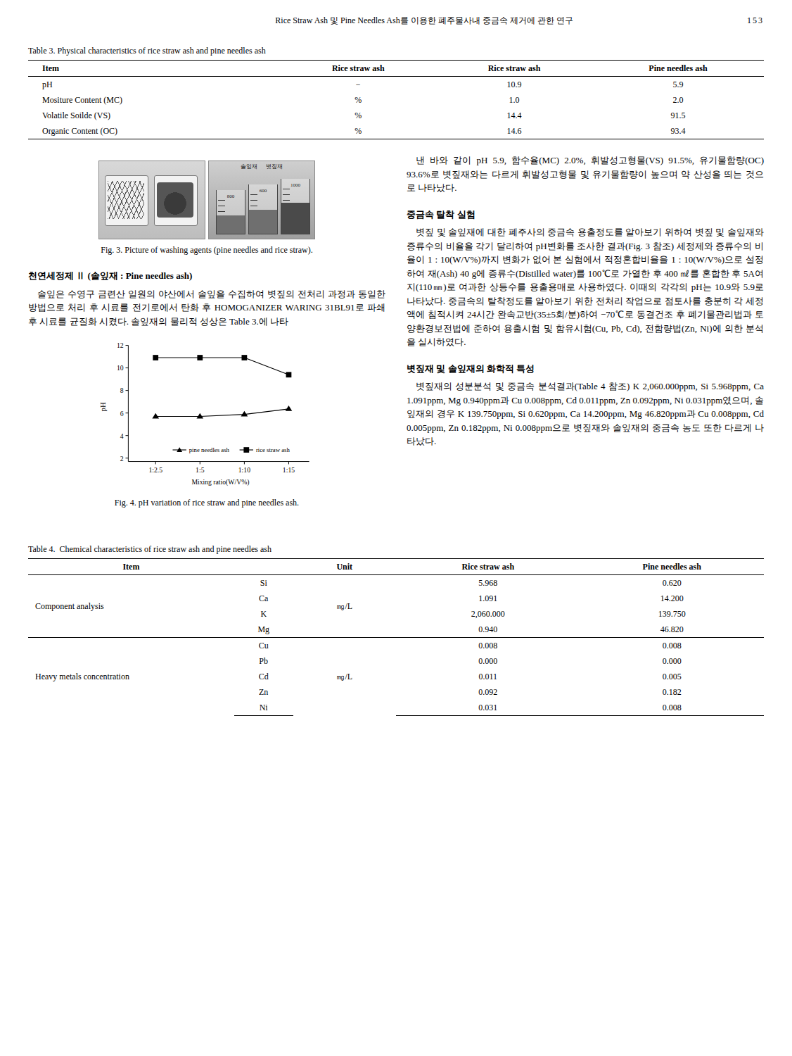Rice Straw Ash 및 Pine Needles Ash를 이용한 폐주물사내 중금속 제거에 관한 연구
153
Table 3. Physical characteristics of rice straw ash and pine needles ash
| Item | Rice straw ash | Rice straw ash | Pine needles ash |
| --- | --- | --- | --- |
| pH | − | 10.9 | 5.9 |
| Mositure Content (MC) | % | 1.0 | 2.0 |
| Volatile Soilde (VS) | % | 14.4 | 91.5 |
| Organic Content (OC) | % | 14.6 | 93.4 |
솔잎재 볏짚재
800
600
1000
Fig. 3. Picture of washing agents (pine needles and rice straw).
천연세정제 Ⅱ (솔잎재 : Pine needles ash)
솔잎은 수영구 금련산 일원의 야산에서 솔잎을 수집하여 볏짚의 전처리 과정과 동일한 방법으로 처리 후 시료를 전기로에서 탄화 후 HOMOGANIZER WARING 31BL91로 파쇄 후 시료를 균질화 시켰다. 솔잎재의 물리적 성상은 Table 3.에 나타
12 10 8 6 4 2 pH 1:2.5 1:5 1:10 1:15 Mixing ratio(W/V%) pine needles ash rice straw ash
Fig. 4. pH variation of rice straw and pine needles ash.
낸 바와 같이 pH 5.9, 함수율(MC) 2.0%, 휘발성고형물(VS) 91.5%, 유기물함량(OC) 93.6%로 볏짚재와는 다르게 휘발성고형물 및 유기물함량이 높으며 약 산성을 띄는 것으로 나타났다.
중금속 탈착 실험
볏짚 및 솔잎재에 대한 폐주사의 중금속 용출정도를 알아보기 위하여 볏짚 및 솔잎재와 증류수의 비율을 각기 달리하여 pH변화를 조사한 결과(Fig. 3 참조) 세정제와 증류수의 비율이 1 : 10(W/V%)까지 변화가 없어 본 실험에서 적정혼합비율을 1 : 10(W/V%)으로 설정하여 재(Ash) 40 g에 증류수(Distilled water)를 100℃로 가열한 후 400 ㎖를 혼합한 후 5A여지(110㎜)로 여과한 상등수를 용출용매로 사용하였다. 이때의 각각의 pH는 10.9와 5.9로 나타났다. 중금속의 탈착정도를 알아보기 위한 전처리 작업으로 점토사를 충분히 각 세정액에 침적시켜 24시간 완속교반(35±5회/분)하여 −70℃로 동결건조 후 폐기물관리법과 토양환경보전법에 준하여 용출시험 및 함유시험(Cu, Pb, Cd), 전함량법(Zn, Ni)에 의한 분석을 실시하였다.
볏짚재 및 솔잎재의 화학적 특성
볏짚재의 성분분석 및 중금속 분석결과(Table 4 참조) K 2,060.000ppm, Si 5.968ppm, Ca 1.091ppm, Mg 0.940ppm과 Cu 0.008ppm, Cd 0.011ppm, Zn 0.092ppm, Ni 0.031ppm였으며, 솔잎재의 경우 K 139.750ppm, Si 0.620ppm, Ca 14.200ppm, Mg 46.820ppm과 Cu 0.008ppm, Cd 0.005ppm, Zn 0.182ppm, Ni 0.008ppm으로 볏짚재와 솔잎재의 중금속 농도 또한 다르게 나타났다.
Table 4. Chemical characteristics of rice straw ash and pine needles ash
| Item | | Unit | Rice straw ash | Pine needles ash |
| --- | --- | --- | --- | --- |
| Component analysis | Si | ㎎/L | 5.968 | 0.620 |
| Ca | 1.091 | 14.200 |
| K | 2,060.000 | 139.750 |
| Mg | 0.940 | 46.820 |
| Heavy metals concentration | Cu | ㎎/L | 0.008 | 0.008 |
| Pb | 0.000 | 0.000 |
| Cd | 0.011 | 0.005 |
| Zn | 0.092 | 0.182 |
| Ni | 0.031 | 0.008 |